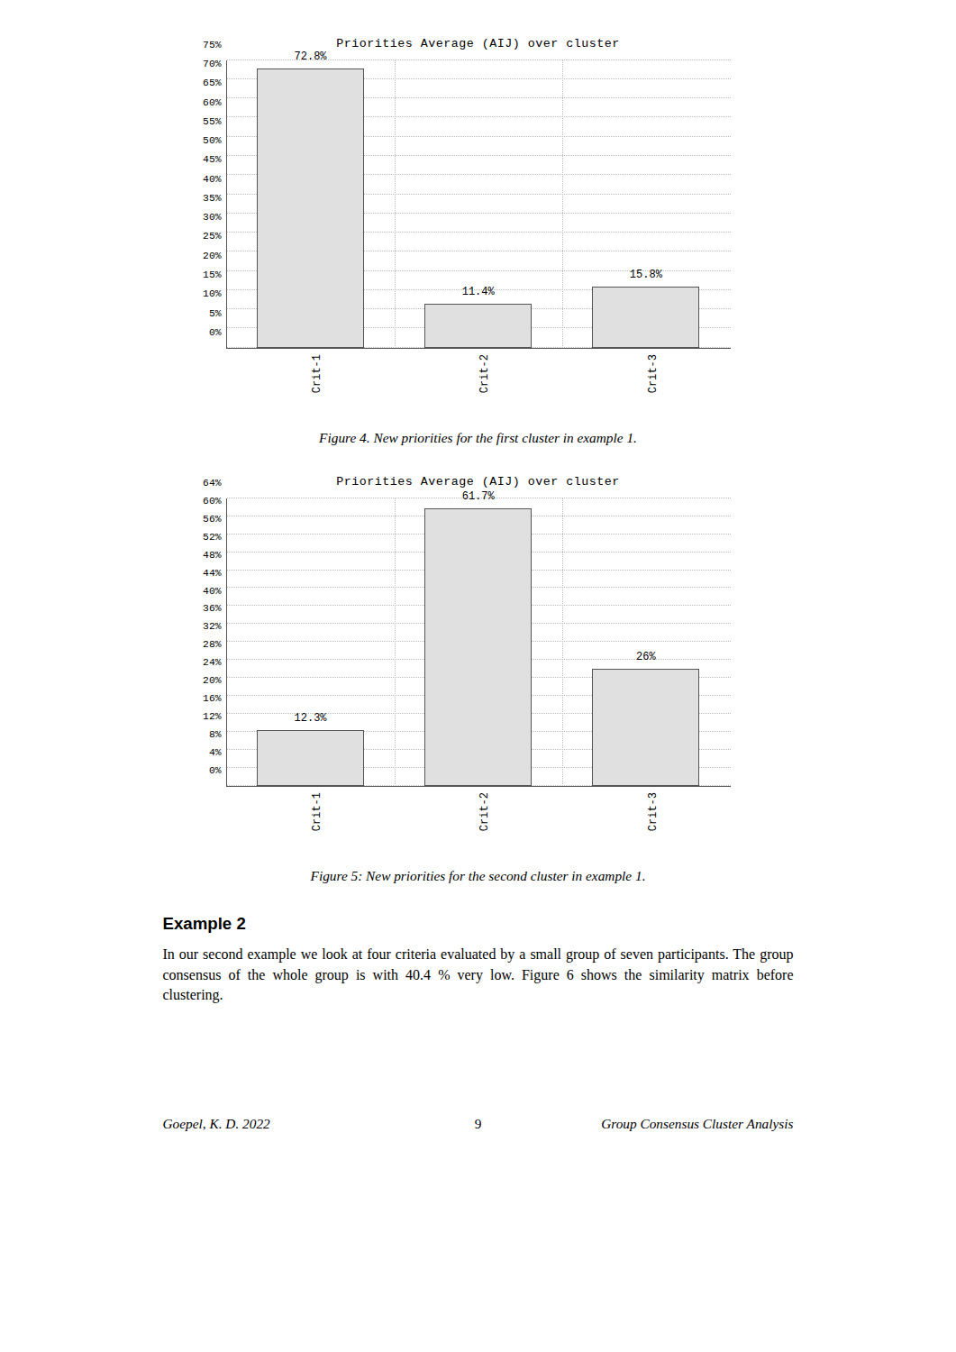Priorities Average (AIJ) over cluster
0% 5% 10% 15% 20% 25% 30% 35% 40% 45% 50% 55% 60% 65% 70% 75%
72.8%
11.4%
15.8%
Crit-1 Crit-2 Crit-3
Figure 4. New priorities for the first cluster in example 1.
Priorities Average (AIJ) over cluster
0% 4% 8% 12% 16% 20% 24% 28% 32% 36% 40% 44% 48% 52% 56% 60% 64%
12.3%
61.7%
26%
Crit-1 Crit-2 Crit-3
Figure 5: New priorities for the second cluster in example 1.
Example 2
In our second example we look at four criteria evaluated by a small group of seven participants. The group consensus of the whole group is with 40.4 % very low. Figure 6 shows the similarity matrix before clustering.
Goepel, K. D. 2022
9
Group Consensus Cluster Analysis